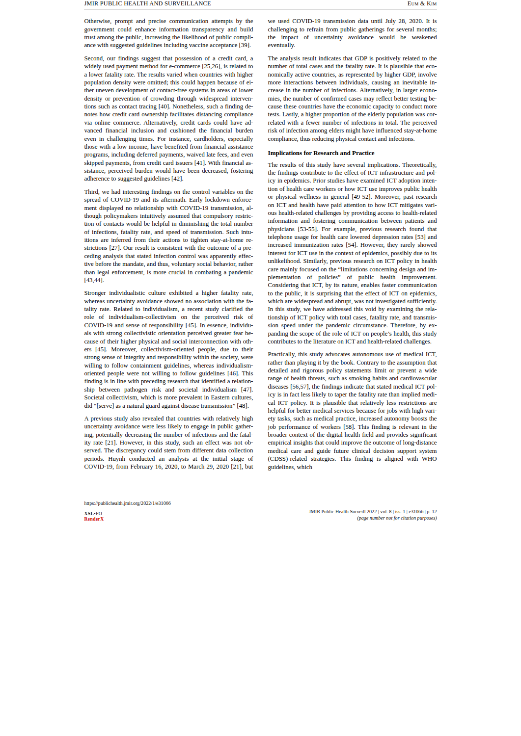JMIR Public Health and Surveillance Eum & Kim
Otherwise, prompt and precise communication attempts by the government could enhance information transparency and build trust among the public, increasing the likelihood of public compliance with suggested guidelines including vaccine acceptance [39].
Second, our findings suggest that possession of a credit card, a widely used payment method for e-commerce [25,26], is related to a lower fatality rate. The results varied when countries with higher population density were omitted; this could happen because of either uneven development of contact-free systems in areas of lower density or prevention of crowding through widespread interventions such as contact tracing [40]. Nonetheless, such a finding denotes how credit card ownership facilitates distancing compliance via online commerce. Alternatively, credit cards could have advanced financial inclusion and cushioned the financial burden even in challenging times. For instance, cardholders, especially those with a low income, have benefited from financial assistance programs, including deferred payments, waived late fees, and even skipped payments, from credit card issuers [41]. With financial assistance, perceived burden would have been decreased, fostering adherence to suggested guidelines [42].
Third, we had interesting findings on the control variables on the spread of COVID-19 and its aftermath. Early lockdown enforcement displayed no relationship with COVID-19 transmission, although policymakers intuitively assumed that compulsory restriction of contacts would be helpful in diminishing the total number of infections, fatality rate, and speed of transmission. Such intuitions are inferred from their actions to tighten stay-at-home restrictions [27]. Our result is consistent with the outcome of a preceding analysis that stated infection control was apparently effective before the mandate, and thus, voluntary social behavior, rather than legal enforcement, is more crucial in combating a pandemic [43,44].
Stronger individualistic culture exhibited a higher fatality rate, whereas uncertainty avoidance showed no association with the fatality rate. Related to individualism, a recent study clarified the role of individualism-collectivism on the perceived risk of COVID-19 and sense of responsibility [45]. In essence, individuals with strong collectivistic orientation perceived greater fear because of their higher physical and social interconnection with others [45]. Moreover, collectivism-oriented people, due to their strong sense of integrity and responsibility within the society, were willing to follow containment guidelines, whereas individualism-oriented people were not willing to follow guidelines [46]. This finding is in line with preceding research that identified a relationship between pathogen risk and societal individualism [47]. Societal collectivism, which is more prevalent in Eastern cultures, did “[serve] as a natural guard against disease transmission” [48].
A previous study also revealed that countries with relatively high uncertainty avoidance were less likely to engage in public gathering, potentially decreasing the number of infections and the fatality rate [21]. However, in this study, such an effect was not observed. The discrepancy could stem from different data collection periods. Huynh conducted an analysis at the initial stage of COVID-19, from February 16, 2020, to March 29, 2020 [21], but we used COVID-19 transmission data until July 28, 2020. It is challenging to refrain from public gatherings for several months; the impact of uncertainty avoidance would be weakened eventually.
The analysis result indicates that GDP is positively related to the number of total cases and the fatality rate. It is plausible that economically active countries, as represented by higher GDP, involve more interactions between individuals, causing an inevitable increase in the number of infections. Alternatively, in larger economies, the number of confirmed cases may reflect better testing because these countries have the economic capacity to conduct more tests. Lastly, a higher proportion of the elderly population was correlated with a fewer number of infections in total. The perceived risk of infection among elders might have influenced stay-at-home compliance, thus reducing physical contact and infections.
Implications for Research and Practice
The results of this study have several implications. Theoretically, the findings contribute to the effect of ICT infrastructure and policy in epidemics. Prior studies have examined ICT adoption intention of health care workers or how ICT use improves public health or physical wellness in general [49-52]. Moreover, past research on ICT and health have paid attention to how ICT mitigates various health-related challenges by providing access to health-related information and fostering communication between patients and physicians [53-55]. For example, previous research found that telephone usage for health care lowered depression rates [53] and increased immunization rates [54]. However, they rarely showed interest for ICT use in the context of epidemics, possibly due to its unlikelihood. Similarly, previous research on ICT policy in health care mainly focused on the “limitations concerning design and implementation of policies” of public health improvement. Considering that ICT, by its nature, enables faster communication to the public, it is surprising that the effect of ICT on epidemics, which are widespread and abrupt, was not investigated sufficiently. In this study, we have addressed this void by examining the relationship of ICT policy with total cases, fatality rate, and transmission speed under the pandemic circumstance. Therefore, by expanding the scope of the role of ICT on people’s health, this study contributes to the literature on ICT and health-related challenges.
Practically, this study advocates autonomous use of medical ICT, rather than playing it by the book. Contrary to the assumption that detailed and rigorous policy statements limit or prevent a wide range of health threats, such as smoking habits and cardiovascular diseases [56,57], the findings indicate that stated medical ICT policy is in fact less likely to taper the fatality rate than implied medical ICT policy. It is plausible that relatively less restrictions are helpful for better medical services because for jobs with high variety tasks, such as medical practice, increased autonomy boosts the job performance of workers [58]. This finding is relevant in the broader context of the digital health field and provides significant empirical insights that could improve the outcome of long-distance medical care and guide future clinical decision support system (CDSS)-related strategies. This finding is aligned with WHO guidelines, which
https://publichealth.jmir.org/2022/1/e31066
XSL•FO
RenderX
JMIR Public Health Surveill 2022 | vol. 8 | iss. 1 | e31066 | p. 12
(page number not for citation purposes)